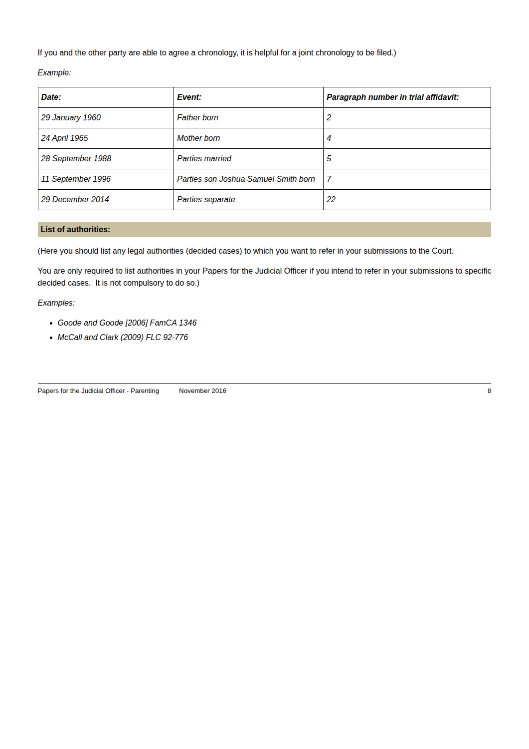If you and the other party are able to agree a chronology, it is helpful for a joint chronology to be filed.)
Example:
| Date: | Event: | Paragraph number in trial affidavit: |
| --- | --- | --- |
| 29 January 1960 | Father born | 2 |
| 24 April 1965 | Mother born | 4 |
| 28 September 1988 | Parties married | 5 |
| 11 September 1996 | Parties son Joshua Samuel Smith born | 7 |
| 29 December 2014 | Parties separate | 22 |
List of authorities:
(Here you should list any legal authorities (decided cases) to which you want to refer in your submissions to the Court.
You are only required to list authorities in your Papers for the Judicial Officer if you intend to refer in your submissions to specific decided cases. It is not compulsory to do so.)
Examples:
Goode and Goode [2006] FamCA 1346
McCall and Clark (2009) FLC 92-776
Papers for the Judicial Officer - Parenting November 2016
8